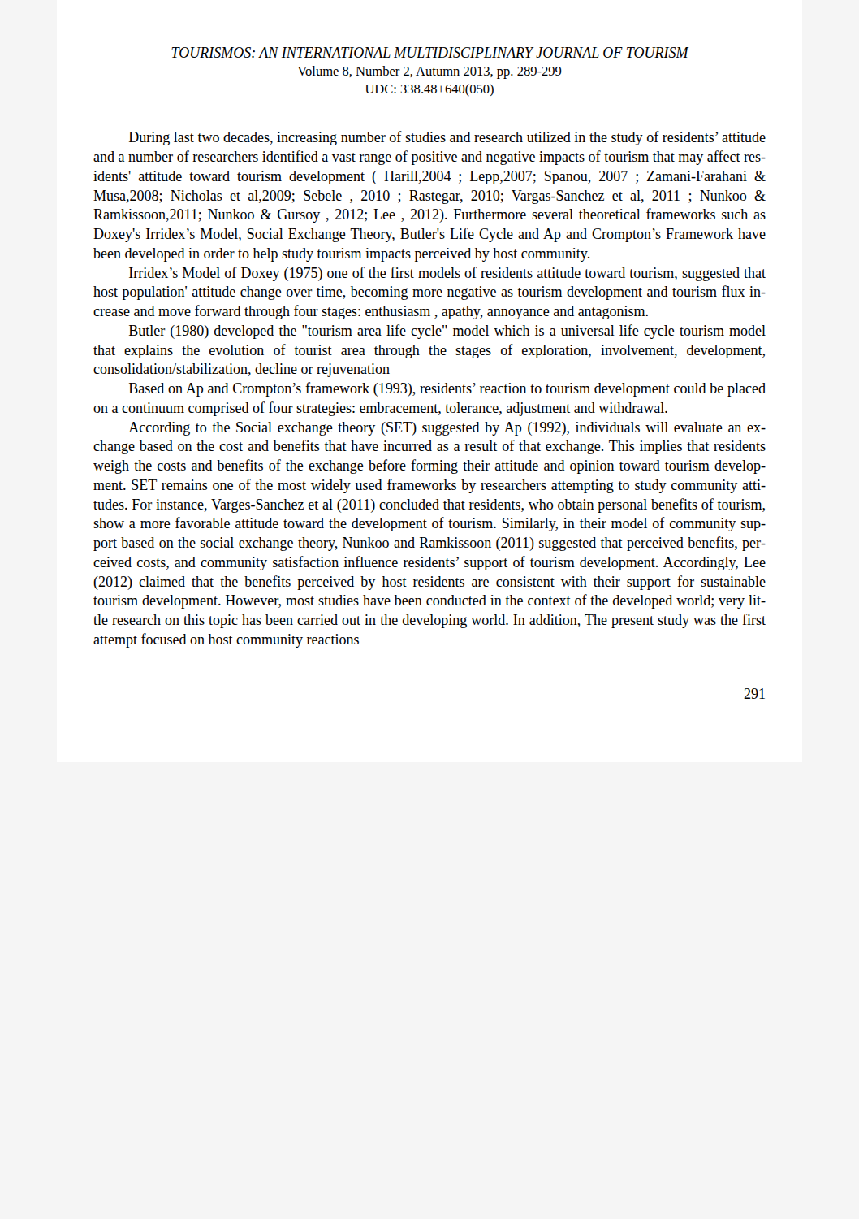TOURISMOS: AN INTERNATIONAL MULTIDISCIPLINARY JOURNAL OF TOURISM Volume 8, Number 2, Autumn 2013, pp. 289-299 UDC: 338.48+640(050)
During last two decades, increasing number of studies and research utilized in the study of residents’ attitude and a number of researchers identified a vast range of positive and negative impacts of tourism that may affect residents' attitude toward tourism development ( Harill,2004 ; Lepp,2007; Spanou, 2007 ; Zamani-Farahani & Musa,2008; Nicholas et al,2009; Sebele , 2010 ; Rastegar, 2010; Vargas-Sanchez et al, 2011 ; Nunkoo & Ramkissoon,2011; Nunkoo & Gursoy , 2012; Lee , 2012). Furthermore several theoretical frameworks such as Doxey's Irridex’s Model, Social Exchange Theory, Butler's Life Cycle and Ap and Crompton’s Framework have been developed in order to help study tourism impacts perceived by host community.
Irridex’s Model of Doxey (1975) one of the first models of residents attitude toward tourism, suggested that host population' attitude change over time, becoming more negative as tourism development and tourism flux increase and move forward through four stages: enthusiasm , apathy, annoyance and antagonism.
Butler (1980) developed the "tourism area life cycle" model which is a universal life cycle tourism model that explains the evolution of tourist area through the stages of exploration, involvement, development, consolidation/stabilization, decline or rejuvenation
Based on Ap and Crompton’s framework (1993), residents’ reaction to tourism development could be placed on a continuum comprised of four strategies: embracement, tolerance, adjustment and withdrawal.
According to the Social exchange theory (SET) suggested by Ap (1992), individuals will evaluate an exchange based on the cost and benefits that have incurred as a result of that exchange. This implies that residents weigh the costs and benefits of the exchange before forming their attitude and opinion toward tourism development. SET remains one of the most widely used frameworks by researchers attempting to study community attitudes. For instance, Varges-Sanchez et al (2011) concluded that residents, who obtain personal benefits of tourism, show a more favorable attitude toward the development of tourism. Similarly, in their model of community support based on the social exchange theory, Nunkoo and Ramkissoon (2011) suggested that perceived benefits, perceived costs, and community satisfaction influence residents’ support of tourism development. Accordingly, Lee (2012) claimed that the benefits perceived by host residents are consistent with their support for sustainable tourism development. However, most studies have been conducted in the context of the developed world; very little research on this topic has been carried out in the developing world. In addition, The present study was the first attempt focused on host community reactions
291